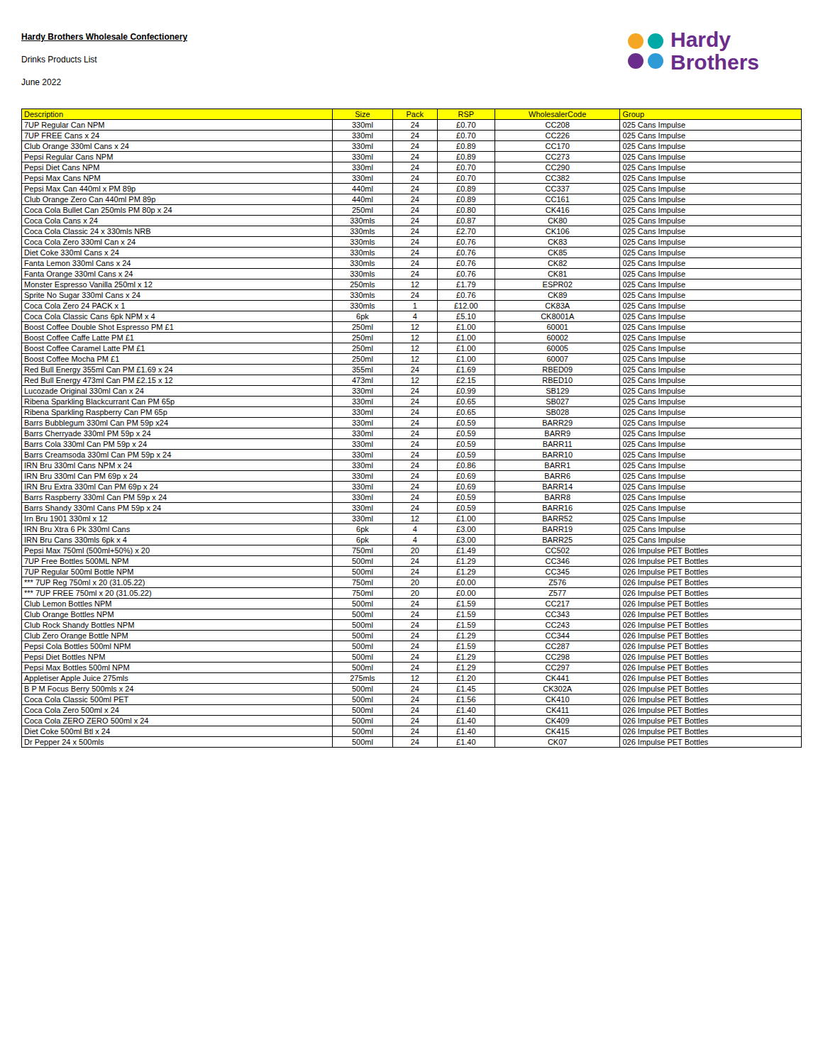Hardy Brothers Wholesale Confectionery
Drinks Products List
June 2022
Hardy
Brothers
| Description | Size | Pack | RSP | WholesalerCode | Group |
| --- | --- | --- | --- | --- | --- |
| 7UP Regular Can NPM | 330ml | 24 | £0.70 | CC208 | 025 Cans Impulse |
| 7UP FREE Cans x 24 | 330ml | 24 | £0.70 | CC226 | 025 Cans Impulse |
| Club Orange 330ml Cans x 24 | 330ml | 24 | £0.89 | CC170 | 025 Cans Impulse |
| Pepsi Regular Cans NPM | 330ml | 24 | £0.89 | CC273 | 025 Cans Impulse |
| Pepsi Diet Cans NPM | 330ml | 24 | £0.70 | CC290 | 025 Cans Impulse |
| Pepsi Max Cans NPM | 330ml | 24 | £0.70 | CC382 | 025 Cans Impulse |
| Pepsi Max Can 440ml x PM 89p | 440ml | 24 | £0.89 | CC337 | 025 Cans Impulse |
| Club Orange Zero Can 440ml PM 89p | 440ml | 24 | £0.89 | CC161 | 025 Cans Impulse |
| Coca Cola Bullet Can 250mls PM 80p x 24 | 250ml | 24 | £0.80 | CK416 | 025 Cans Impulse |
| Coca Cola Cans x 24 | 330mls | 24 | £0.87 | CK80 | 025 Cans Impulse |
| Coca Cola Classic 24 x 330mls NRB | 330mls | 24 | £2.70 | CK106 | 025 Cans Impulse |
| Coca Cola Zero 330ml Can x 24 | 330mls | 24 | £0.76 | CK83 | 025 Cans Impulse |
| Diet Coke 330ml Cans x 24 | 330mls | 24 | £0.76 | CK85 | 025 Cans Impulse |
| Fanta Lemon 330ml Cans x 24 | 330mls | 24 | £0.76 | CK82 | 025 Cans Impulse |
| Fanta Orange 330ml Cans x 24 | 330mls | 24 | £0.76 | CK81 | 025 Cans Impulse |
| Monster Espresso Vanilla 250ml x 12 | 250mls | 12 | £1.79 | ESPR02 | 025 Cans Impulse |
| Sprite No Sugar 330ml Cans x 24 | 330mls | 24 | £0.76 | CK89 | 025 Cans Impulse |
| Coca Cola Zero 24 PACK x 1 | 330mls | 1 | £12.00 | CK83A | 025 Cans Impulse |
| Coca Cola Classic Cans 6pk NPM x 4 | 6pk | 4 | £5.10 | CK8001A | 025 Cans Impulse |
| Boost Coffee Double Shot Espresso PM £1 | 250ml | 12 | £1.00 | 60001 | 025 Cans Impulse |
| Boost Coffee Caffe Latte PM £1 | 250ml | 12 | £1.00 | 60002 | 025 Cans Impulse |
| Boost Coffee Caramel Latte PM £1 | 250ml | 12 | £1.00 | 60005 | 025 Cans Impulse |
| Boost Coffee Mocha PM £1 | 250ml | 12 | £1.00 | 60007 | 025 Cans Impulse |
| Red Bull Energy 355ml Can PM £1.69 x 24 | 355ml | 24 | £1.69 | RBED09 | 025 Cans Impulse |
| Red Bull Energy 473ml Can PM £2.15 x 12 | 473ml | 12 | £2.15 | RBED10 | 025 Cans Impulse |
| Lucozade Original 330ml Can x 24 | 330ml | 24 | £0.99 | SB129 | 025 Cans Impulse |
| Ribena Sparkling Blackcurrant Can PM 65p | 330ml | 24 | £0.65 | SB027 | 025 Cans Impulse |
| Ribena Sparkling Raspberry Can PM 65p | 330ml | 24 | £0.65 | SB028 | 025 Cans Impulse |
| Barrs Bubblegum 330ml Can PM 59p x24 | 330ml | 24 | £0.59 | BARR29 | 025 Cans Impulse |
| Barrs Cherryade 330ml PM 59p x 24 | 330ml | 24 | £0.59 | BARR9 | 025 Cans Impulse |
| Barrs Cola 330ml Can PM 59p x 24 | 330ml | 24 | £0.59 | BARR11 | 025 Cans Impulse |
| Barrs Creamsoda 330ml Can PM 59p x 24 | 330ml | 24 | £0.59 | BARR10 | 025 Cans Impulse |
| IRN Bru 330ml Cans NPM x 24 | 330ml | 24 | £0.86 | BARR1 | 025 Cans Impulse |
| IRN Bru 330ml Can PM 69p x 24 | 330ml | 24 | £0.69 | BARR6 | 025 Cans Impulse |
| IRN Bru Extra 330ml Can PM 69p x 24 | 330ml | 24 | £0.69 | BARR14 | 025 Cans Impulse |
| Barrs Raspberry 330ml Can PM 59p x 24 | 330ml | 24 | £0.59 | BARR8 | 025 Cans Impulse |
| Barrs Shandy 330ml Cans PM 59p x 24 | 330ml | 24 | £0.59 | BARR16 | 025 Cans Impulse |
| Irn Bru 1901 330ml x 12 | 330ml | 12 | £1.00 | BARR52 | 025 Cans Impulse |
| IRN Bru Xtra 6 Pk 330ml Cans | 6pk | 4 | £3.00 | BARR19 | 025 Cans Impulse |
| IRN Bru Cans 330mls 6pk x 4 | 6pk | 4 | £3.00 | BARR25 | 025 Cans Impulse |
| Pepsi Max 750ml (500ml+50%) x 20 | 750ml | 20 | £1.49 | CC502 | 026 Impulse PET Bottles |
| 7UP Free Bottles 500ML NPM | 500ml | 24 | £1.29 | CC346 | 026 Impulse PET Bottles |
| 7UP Regular 500ml Bottle NPM | 500ml | 24 | £1.29 | CC345 | 026 Impulse PET Bottles |
| *** 7UP Reg 750ml x 20 (31.05.22) | 750ml | 20 | £0.00 | Z576 | 026 Impulse PET Bottles |
| *** 7UP FREE 750ml x 20 (31.05.22) | 750ml | 20 | £0.00 | Z577 | 026 Impulse PET Bottles |
| Club Lemon Bottles NPM | 500ml | 24 | £1.59 | CC217 | 026 Impulse PET Bottles |
| Club Orange Bottles NPM | 500ml | 24 | £1.59 | CC343 | 026 Impulse PET Bottles |
| Club Rock Shandy Bottles NPM | 500ml | 24 | £1.59 | CC243 | 026 Impulse PET Bottles |
| Club Zero Orange Bottle NPM | 500ml | 24 | £1.29 | CC344 | 026 Impulse PET Bottles |
| Pepsi Cola Bottles 500ml NPM | 500ml | 24 | £1.59 | CC287 | 026 Impulse PET Bottles |
| Pepsi Diet Bottles NPM | 500ml | 24 | £1.29 | CC298 | 026 Impulse PET Bottles |
| Pepsi Max Bottles 500ml NPM | 500ml | 24 | £1.29 | CC297 | 026 Impulse PET Bottles |
| Appletiser Apple Juice 275mls | 275mls | 12 | £1.20 | CK441 | 026 Impulse PET Bottles |
| B P M Focus Berry 500mls x 24 | 500ml | 24 | £1.45 | CK302A | 026 Impulse PET Bottles |
| Coca Cola Classic 500ml PET | 500ml | 24 | £1.56 | CK410 | 026 Impulse PET Bottles |
| Coca Cola Zero 500ml x 24 | 500ml | 24 | £1.40 | CK411 | 026 Impulse PET Bottles |
| Coca Cola ZERO ZERO 500ml x 24 | 500ml | 24 | £1.40 | CK409 | 026 Impulse PET Bottles |
| Diet Coke 500ml Btl x 24 | 500ml | 24 | £1.40 | CK415 | 026 Impulse PET Bottles |
| Dr Pepper 24 x 500mls | 500ml | 24 | £1.40 | CK07 | 026 Impulse PET Bottles |